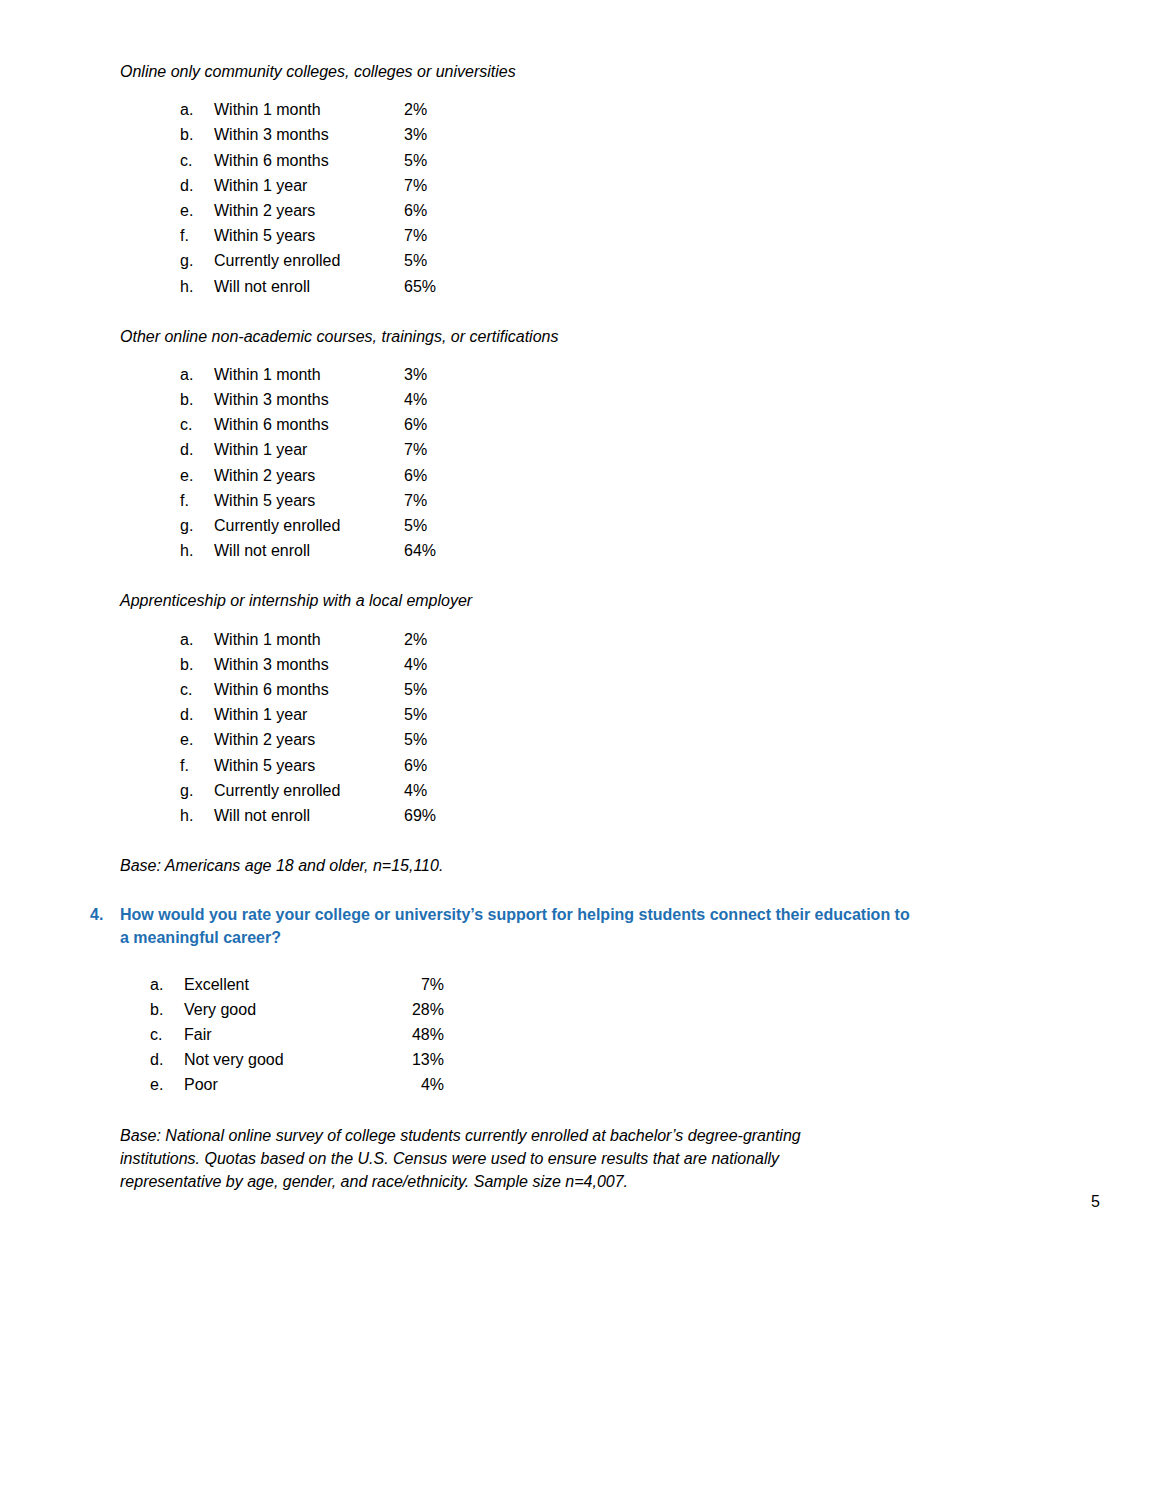Online only community colleges, colleges or universities
| a. | Within 1 month | 2% |
| b. | Within 3 months | 3% |
| c. | Within 6 months | 5% |
| d. | Within 1 year | 7% |
| e. | Within 2 years | 6% |
| f. | Within 5 years | 7% |
| g. | Currently enrolled | 5% |
| h. | Will not enroll | 65% |
Other online non-academic courses, trainings, or certifications
| a. | Within 1 month | 3% |
| b. | Within 3 months | 4% |
| c. | Within 6 months | 6% |
| d. | Within 1 year | 7% |
| e. | Within 2 years | 6% |
| f. | Within 5 years | 7% |
| g. | Currently enrolled | 5% |
| h. | Will not enroll | 64% |
Apprenticeship or internship with a local employer
| a. | Within 1 month | 2% |
| b. | Within 3 months | 4% |
| c. | Within 6 months | 5% |
| d. | Within 1 year | 5% |
| e. | Within 2 years | 5% |
| f. | Within 5 years | 6% |
| g. | Currently enrolled | 4% |
| h. | Will not enroll | 69% |
Base: Americans age 18 and older, n=15,110.
4.
How would you rate your college or university’s support for helping students connect their education to a meaningful career?
| a. | Excellent | 7% |
| b. | Very good | 28% |
| c. | Fair | 48% |
| d. | Not very good | 13% |
| e. | Poor | 4% |
Base: National online survey of college students currently enrolled at bachelor’s degree-granting institutions. Quotas based on the U.S. Census were used to ensure results that are nationally representative by age, gender, and race/ethnicity. Sample size n=4,007.
5